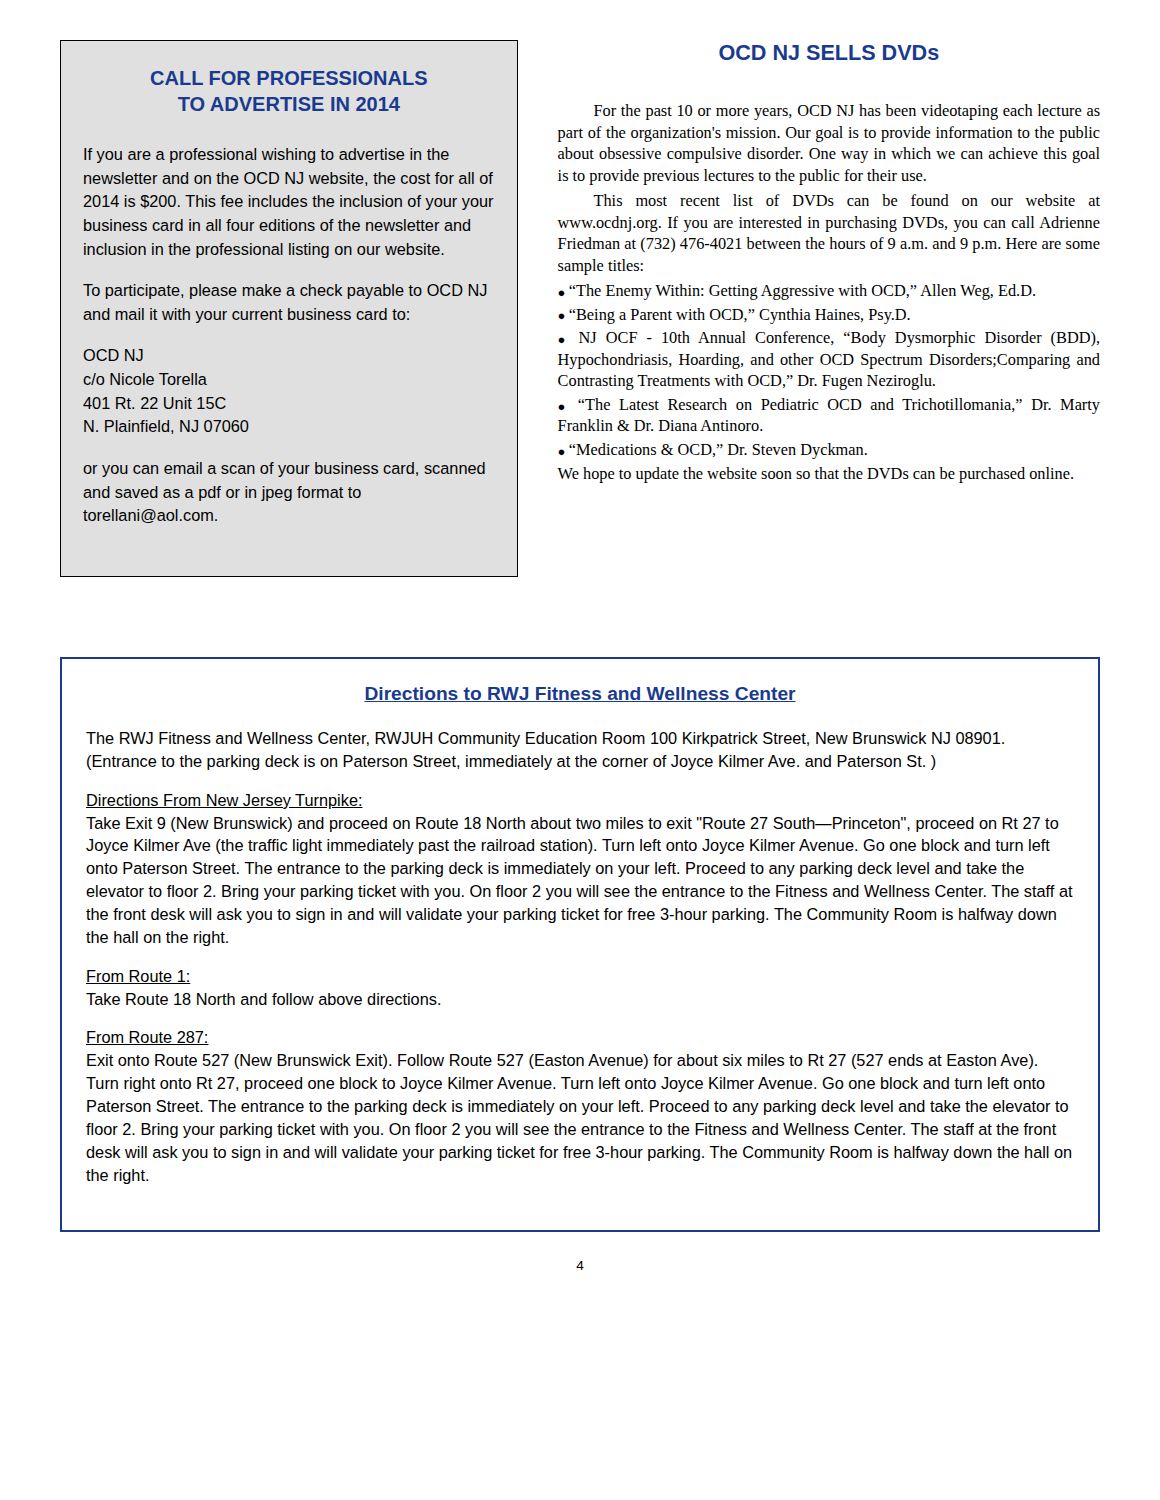CALL FOR PROFESSIONALS
TO ADVERTISE IN 2014
If you are a professional wishing to advertise in the newsletter and on the OCD NJ website, the cost for all of 2014 is $200. This fee includes the inclusion of your your business card in all four editions of the newsletter and inclusion in the professional listing on our website.
To participate, please make a check payable to OCD NJ and mail it with your current business card to:
OCD NJ
c/o Nicole Torella
401 Rt. 22 Unit 15C
N. Plainfield, NJ 07060
or you can email a scan of your business card, scanned and saved as a pdf or in jpeg format to torellani@aol.com.
OCD NJ SELLS DVDs
For the past 10 or more years, OCD NJ has been videotaping each lecture as part of the organization's mission. Our goal is to provide information to the public about obsessive compulsive disorder. One way in which we can achieve this goal is to provide previous lectures to the public for their use.
This most recent list of DVDs can be found on our website at www.ocdnj.org. If you are interested in purchasing DVDs, you can call Adrienne Friedman at (732) 476-4021 between the hours of 9 a.m. and 9 p.m. Here are some sample titles:
“The Enemy Within: Getting Aggressive with OCD,” Allen Weg, Ed.D.
“Being a Parent with OCD,” Cynthia Haines, Psy.D.
NJ OCF - 10th Annual Conference, “Body Dysmorphic Disorder (BDD), Hypochondriasis, Hoarding, and other OCD Spectrum Disorders;Comparing and Contrasting Treatments with OCD,” Dr. Fugen Neziroglu.
“The Latest Research on Pediatric OCD and Trichotillomania,” Dr. Marty Franklin & Dr. Diana Antinoro.
“Medications & OCD,” Dr. Steven Dyckman.
We hope to update the website soon so that the DVDs can be purchased online.
Directions to RWJ Fitness and Wellness Center
The RWJ Fitness and Wellness Center, RWJUH Community Education Room 100 Kirkpatrick Street, New Brunswick NJ 08901. (Entrance to the parking deck is on Paterson Street, immediately at the corner of Joyce Kilmer Ave. and Paterson St. )
Directions From New Jersey Turnpike:
Take Exit 9 (New Brunswick) and proceed on Route 18 North about two miles to exit "Route 27 South—Princeton", proceed on Rt 27 to Joyce Kilmer Ave (the traffic light immediately past the railroad station). Turn left onto Joyce Kilmer Avenue. Go one block and turn left onto Paterson Street. The entrance to the parking deck is immediately on your left. Proceed to any parking deck level and take the elevator to floor 2. Bring your parking ticket with you. On floor 2 you will see the entrance to the Fitness and Wellness Center. The staff at the front desk will ask you to sign in and will validate your parking ticket for free 3-hour parking. The Community Room is halfway down the hall on the right.
From Route 1:
Take Route 18 North and follow above directions.
From Route 287:
Exit onto Route 527 (New Brunswick Exit). Follow Route 527 (Easton Avenue) for about six miles to Rt 27 (527 ends at Easton Ave). Turn right onto Rt 27, proceed one block to Joyce Kilmer Avenue. Turn left onto Joyce Kilmer Avenue. Go one block and turn left onto Paterson Street. The entrance to the parking deck is immediately on your left. Proceed to any parking deck level and take the elevator to floor 2. Bring your parking ticket with you. On floor 2 you will see the entrance to the Fitness and Wellness Center. The staff at the front desk will ask you to sign in and will validate your parking ticket for free 3-hour parking. The Community Room is halfway down the hall on the right.
4